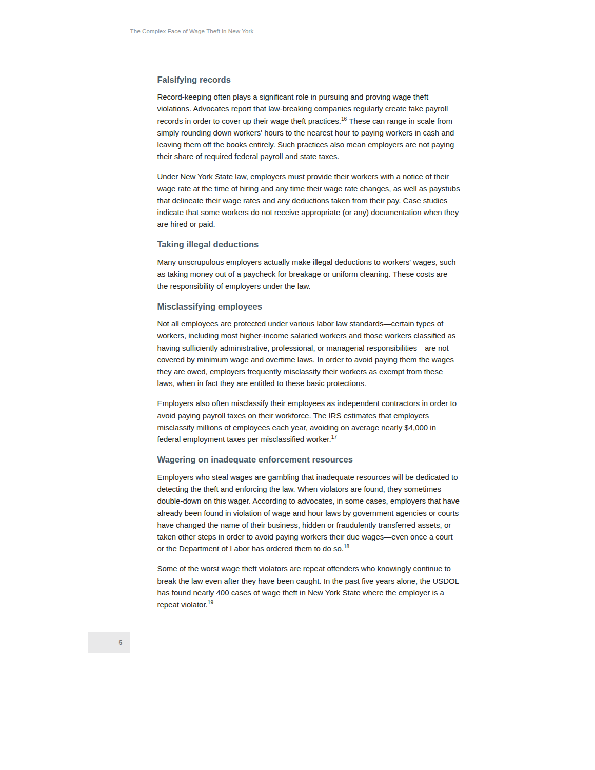The Complex Face of Wage Theft in New York
Falsifying records
Record-keeping often plays a significant role in pursuing and proving wage theft violations. Advocates report that law-breaking companies regularly create fake payroll records in order to cover up their wage theft practices.16 These can range in scale from simply rounding down workers' hours to the nearest hour to paying workers in cash and leaving them off the books entirely. Such practices also mean employers are not paying their share of required federal payroll and state taxes.
Under New York State law, employers must provide their workers with a notice of their wage rate at the time of hiring and any time their wage rate changes, as well as paystubs that delineate their wage rates and any deductions taken from their pay. Case studies indicate that some workers do not receive appropriate (or any) documentation when they are hired or paid.
Taking illegal deductions
Many unscrupulous employers actually make illegal deductions to workers' wages, such as taking money out of a paycheck for breakage or uniform cleaning. These costs are the responsibility of employers under the law.
Misclassifying employees
Not all employees are protected under various labor law standards—certain types of workers, including most higher-income salaried workers and those workers classified as having sufficiently administrative, professional, or managerial responsibilities—are not covered by minimum wage and overtime laws. In order to avoid paying them the wages they are owed, employers frequently misclassify their workers as exempt from these laws, when in fact they are entitled to these basic protections.
Employers also often misclassify their employees as independent contractors in order to avoid paying payroll taxes on their workforce. The IRS estimates that employers misclassify millions of employees each year, avoiding on average nearly $4,000 in federal employment taxes per misclassified worker.17
Wagering on inadequate enforcement resources
Employers who steal wages are gambling that inadequate resources will be dedicated to detecting the theft and enforcing the law. When violators are found, they sometimes double-down on this wager. According to advocates, in some cases, employers that have already been found in violation of wage and hour laws by government agencies or courts have changed the name of their business, hidden or fraudulently transferred assets, or taken other steps in order to avoid paying workers their due wages—even once a court or the Department of Labor has ordered them to do so.18
Some of the worst wage theft violators are repeat offenders who knowingly continue to break the law even after they have been caught. In the past five years alone, the USDOL has found nearly 400 cases of wage theft in New York State where the employer is a repeat violator.19
5